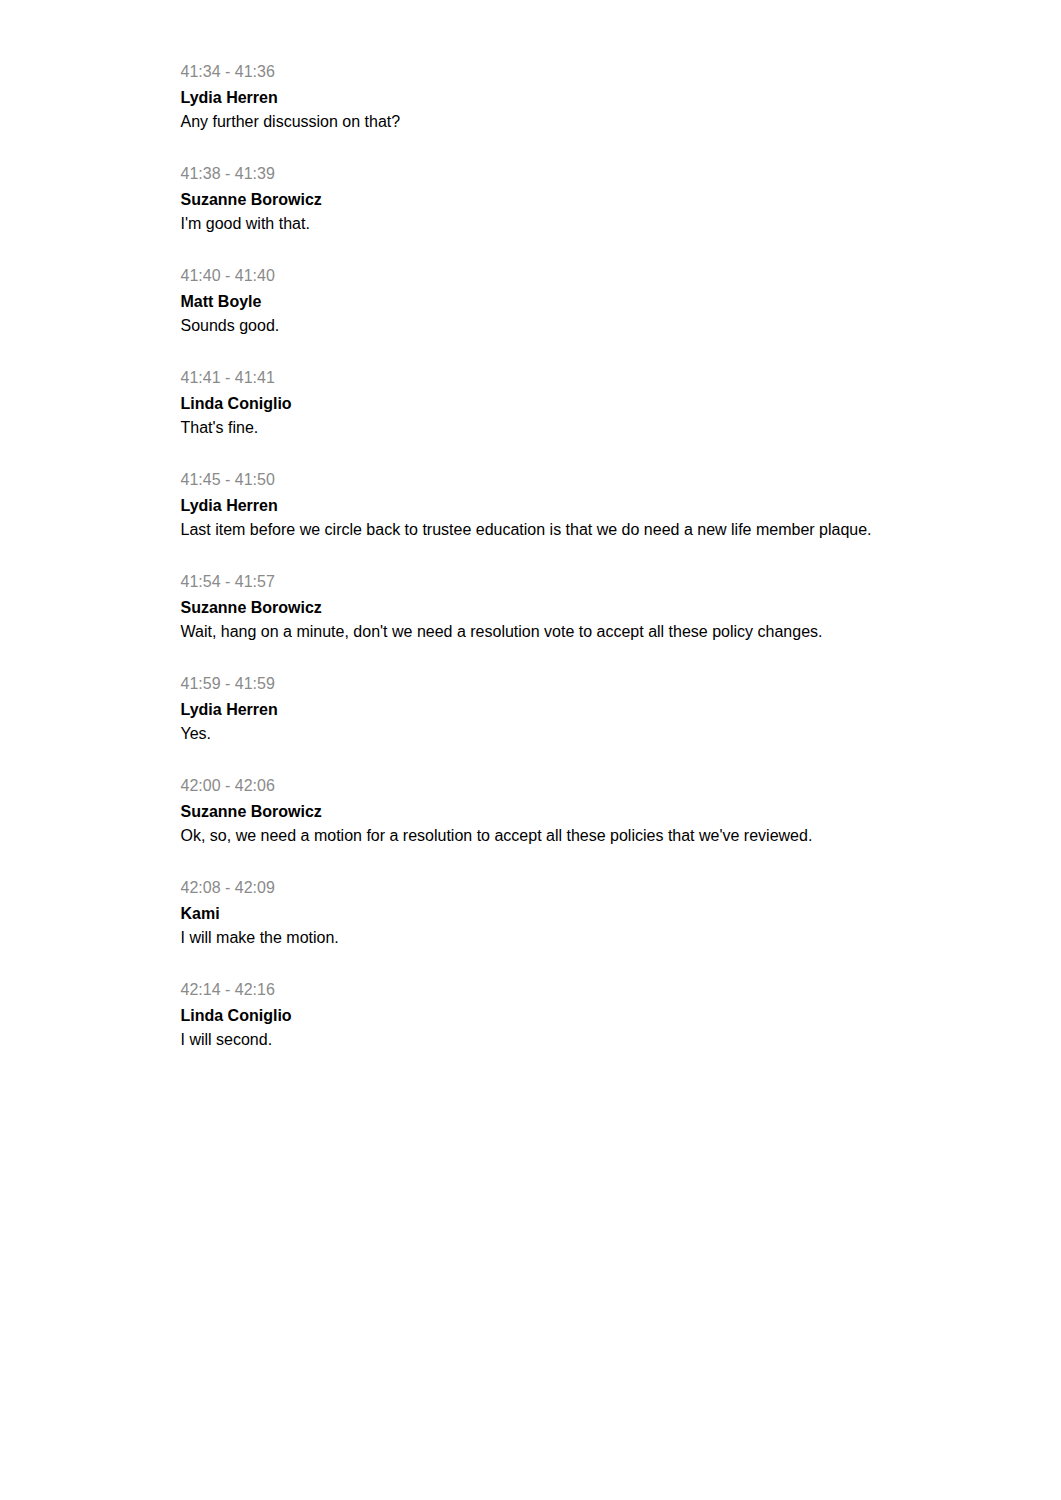41:34 - 41:36
Lydia Herren
Any further discussion on that?
41:38 - 41:39
Suzanne Borowicz
I'm good with that.
41:40 - 41:40
Matt Boyle
Sounds good.
41:41 - 41:41
Linda Coniglio
That's fine.
41:45 - 41:50
Lydia Herren
Last item before we circle back to trustee education is that we do need a new life member plaque.
41:54 - 41:57
Suzanne Borowicz
Wait, hang on a minute, don't we need a resolution vote to accept all these policy changes.
41:59 - 41:59
Lydia Herren
Yes.
42:00 - 42:06
Suzanne Borowicz
Ok, so, we need a motion for a resolution to accept all these policies that we've reviewed.
42:08 - 42:09
Kami
I will make the motion.
42:14 - 42:16
Linda Coniglio
I will second.